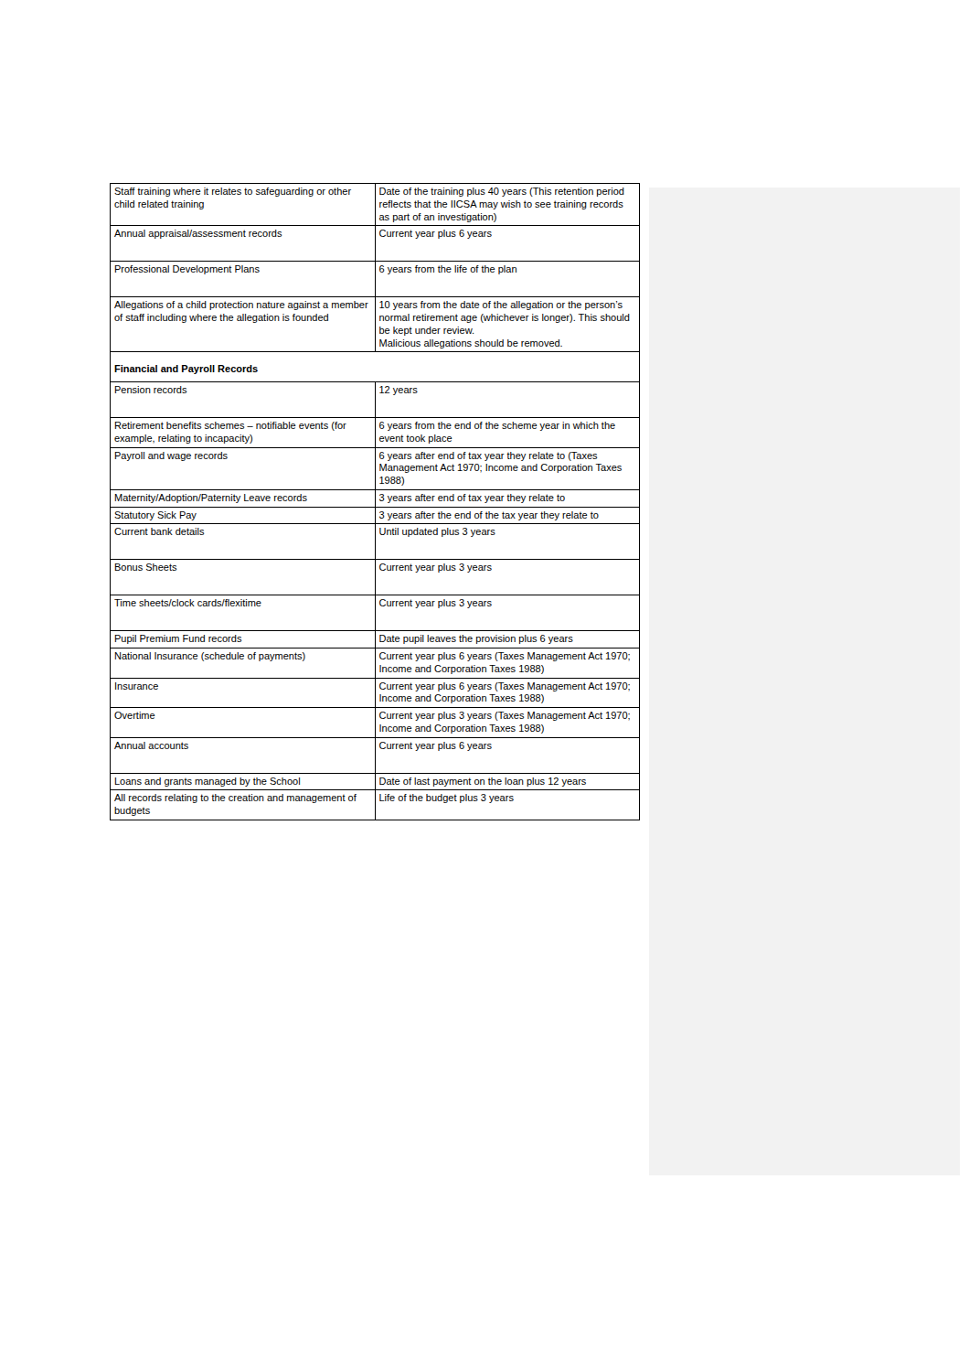| Staff training where it relates to safeguarding or other child related training | Date of the training plus 40 years (This retention period reflects that the IICSA may wish to see training records as part of an investigation) |
| Annual appraisal/assessment records | Current year plus 6 years |
| Professional Development Plans | 6 years from the life of the plan |
| Allegations of a child protection nature against a member of staff including where the allegation is founded | 10 years from the date of the allegation or the person’s normal retirement age (whichever is longer). This should be kept under review. Malicious allegations should be removed. |
| Financial and Payroll Records |
| Pension records | 12 years |
| Retirement benefits schemes – notifiable events (for example, relating to incapacity) | 6 years from the end of the scheme year in which the event took place |
| Payroll and wage records | 6 years after end of tax year they relate to (Taxes Management Act 1970; Income and Corporation Taxes 1988) |
| Maternity/Adoption/Paternity Leave records | 3 years after end of tax year they relate to |
| Statutory Sick Pay | 3 years after the end of the tax year they relate to |
| Current bank details | Until updated plus 3 years |
| Bonus Sheets | Current year plus 3 years |
| Time sheets/clock cards/flexitime | Current year plus 3 years |
| Pupil Premium Fund records | Date pupil leaves the provision plus 6 years |
| National Insurance (schedule of payments) | Current year plus 6 years (Taxes Management Act 1970; Income and Corporation Taxes 1988) |
| Insurance | Current year plus 6 years (Taxes Management Act 1970; Income and Corporation Taxes 1988) |
| Overtime | Current year plus 3 years (Taxes Management Act 1970; Income and Corporation Taxes 1988) |
| Annual accounts | Current year plus 6 years |
| Loans and grants managed by the School | Date of last payment on the loan plus 12 years |
| All records relating to the creation and management of budgets | Life of the budget plus 3 years |